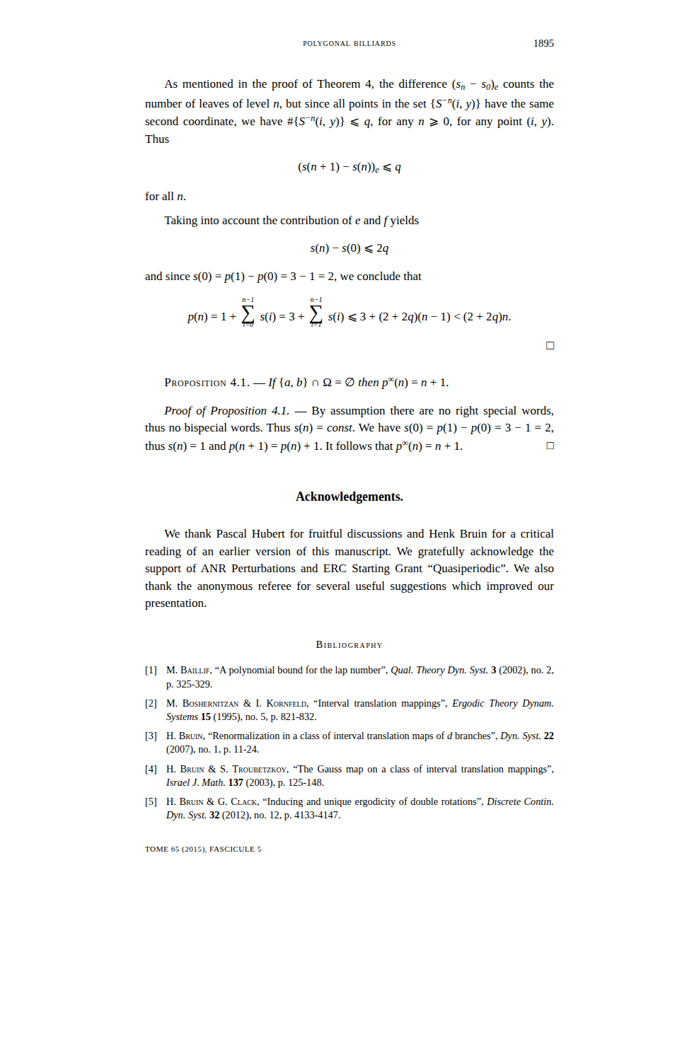polygonal billiards 1895
As mentioned in the proof of Theorem 4, the difference (sn − s0)e counts the number of leaves of level n, but since all points in the set {S−n(i, y)} have the same second coordinate, we have #{S−n(i, y)} ⩽ q, for any n ⩾ 0, for any point (i, y). Thus
(s(n + 1) − s(n))e ⩽ q
for all n.
Taking into account the contribution of e and f yields
s(n) − s(0) ⩽ 2q
and since s(0) = p(1) − p(0) = 3 − 1 = 2, we conclude that
p(n) = 1 + n−1∑i=0 s(i) = 3 + n−1∑i=1 s(i) ⩽ 3 + (2 + 2q)(n − 1) < (2 + 2q)n.
□
Proposition 4.1. — If {a, b} ∩ Ω = ∅ then p∞(n) = n + 1.
Proof of Proposition 4.1. — By assumption there are no right special words, thus no bispecial words. Thus s(n) = const. We have s(0) = p(1) − p(0) = 3 − 1 = 2, thus s(n) = 1 and p(n + 1) = p(n) + 1. It follows that p∞(n) = n + 1.□
Acknowledgements.
We thank Pascal Hubert for fruitful discussions and Henk Bruin for a critical reading of an earlier version of this manuscript. We gratefully acknowledge the support of ANR Perturbations and ERC Starting Grant “Quasiperiodic”. We also thank the anonymous referee for several useful suggestions which improved our presentation.
Bibliography
[1] M. Baillif, “A polynomial bound for the lap number”, Qual. Theory Dyn. Syst. 3 (2002), no. 2, p. 325-329.
[2] M. Boshernitzan & I. Kornfeld, “Interval translation mappings”, Ergodic Theory Dynam. Systems 15 (1995), no. 5, p. 821-832.
[3] H. Bruin, “Renormalization in a class of interval translation maps of d branches”, Dyn. Syst. 22 (2007), no. 1, p. 11-24.
[4] H. Bruin & S. Troubetzkoy, “The Gauss map on a class of interval translation mappings”, Israel J. Math. 137 (2003), p. 125-148.
[5] H. Bruin & G. Clack, “Inducing and unique ergodicity of double rotations”, Discrete Contin. Dyn. Syst. 32 (2012), no. 12, p. 4133-4147.
TOME 65 (2015), FASCICULE 5